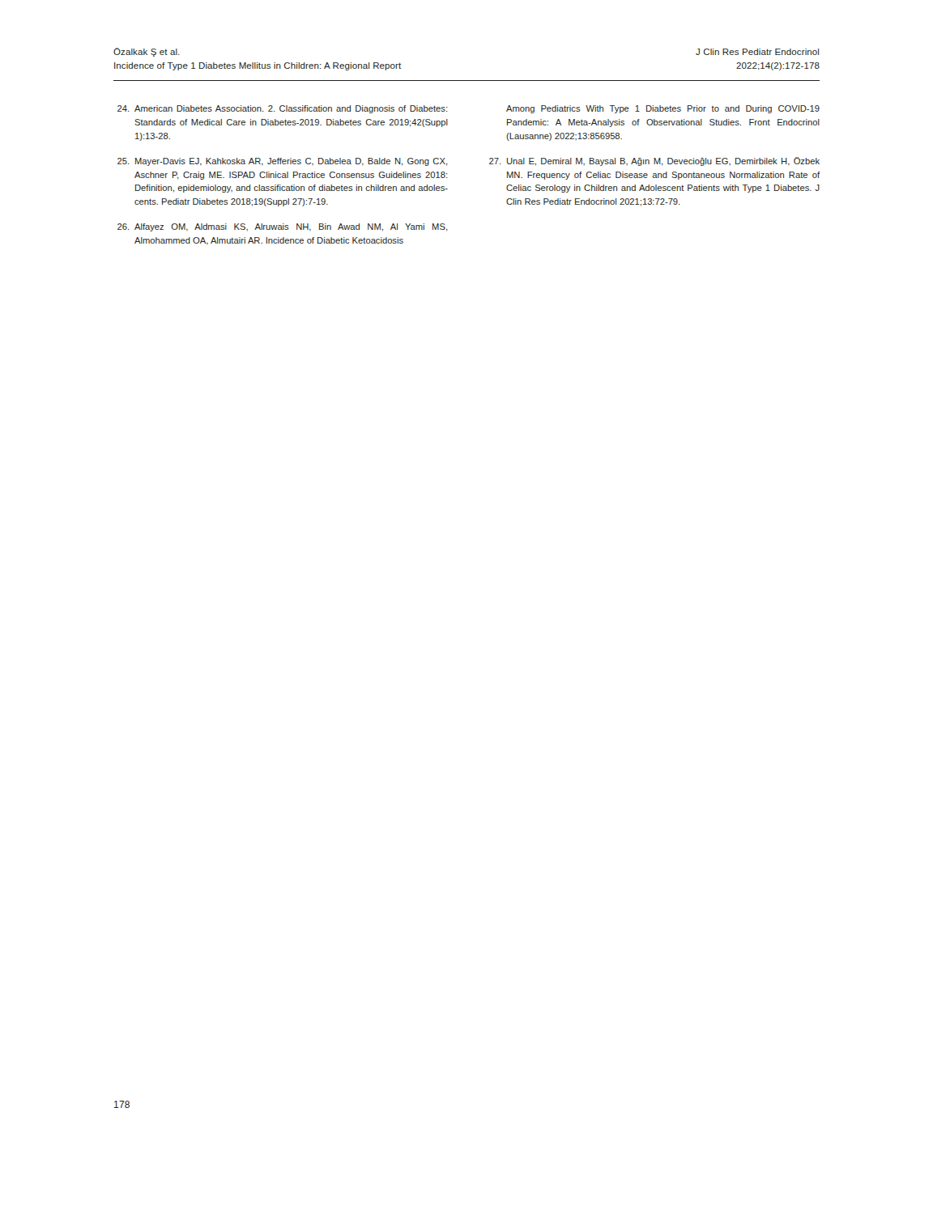Özalkak Ş et al. Incidence of Type 1 Diabetes Mellitus in Children: A Regional Report
J Clin Res Pediatr Endocrinol 2022;14(2):172-178
24. American Diabetes Association. 2. Classification and Diagnosis of Diabetes: Standards of Medical Care in Diabetes-2019. Diabetes Care 2019;42(Suppl 1):13-28.
25. Mayer-Davis EJ, Kahkoska AR, Jefferies C, Dabelea D, Balde N, Gong CX, Aschner P, Craig ME. ISPAD Clinical Practice Consensus Guidelines 2018: Definition, epidemiology, and classification of diabetes in children and adolescents. Pediatr Diabetes 2018;19(Suppl 27):7-19.
26. Alfayez OM, Aldmasi KS, Alruwais NH, Bin Awad NM, Al Yami MS, Almohammed OA, Almutairi AR. Incidence of Diabetic Ketoacidosis
Among Pediatrics With Type 1 Diabetes Prior to and During COVID-19 Pandemic: A Meta-Analysis of Observational Studies. Front Endocrinol (Lausanne) 2022;13:856958.
27. Unal E, Demiral M, Baysal B, Ağın M, Devecioğlu EG, Demirbilek H, Özbek MN. Frequency of Celiac Disease and Spontaneous Normalization Rate of Celiac Serology in Children and Adolescent Patients with Type 1 Diabetes. J Clin Res Pediatr Endocrinol 2021;13:72-79.
178